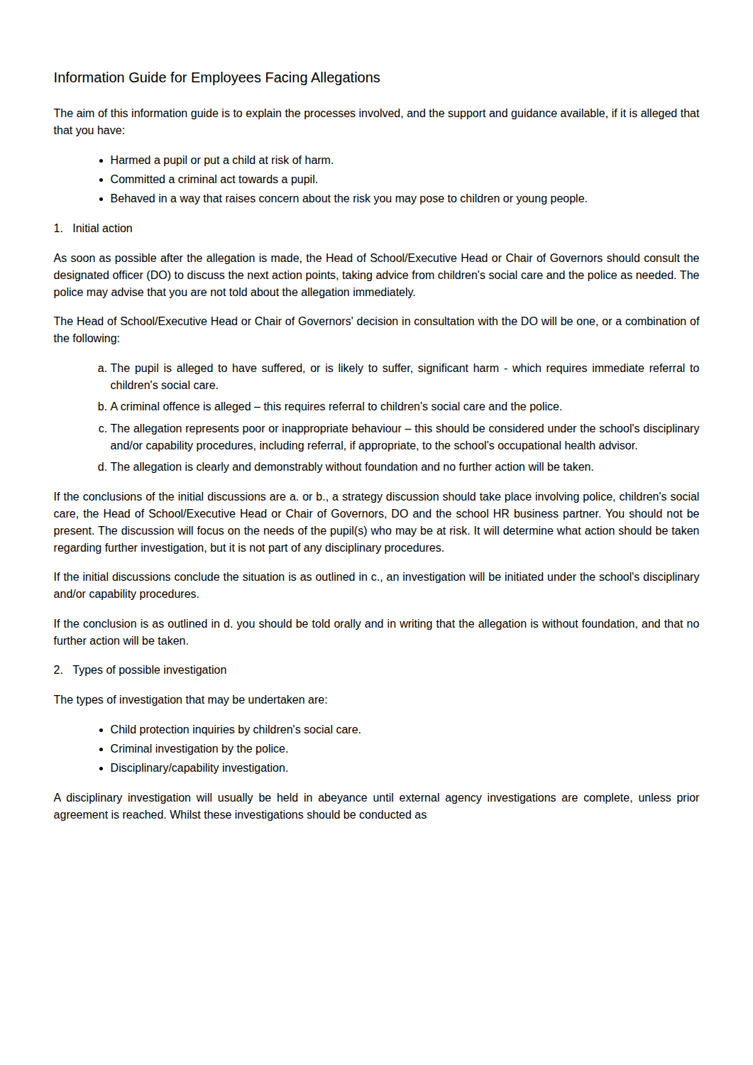Information Guide for Employees Facing Allegations
The aim of this information guide is to explain the processes involved, and the support and guidance available, if it is alleged that that you have:
Harmed a pupil or put a child at risk of harm.
Committed a criminal act towards a pupil.
Behaved in a way that raises concern about the risk you may pose to children or young people.
1. Initial action
As soon as possible after the allegation is made, the Head of School/Executive Head or Chair of Governors should consult the designated officer (DO) to discuss the next action points, taking advice from children's social care and the police as needed. The police may advise that you are not told about the allegation immediately.
The Head of School/Executive Head or Chair of Governors' decision in consultation with the DO will be one, or a combination of the following:
The pupil is alleged to have suffered, or is likely to suffer, significant harm - which requires immediate referral to children's social care.
A criminal offence is alleged – this requires referral to children's social care and the police.
The allegation represents poor or inappropriate behaviour – this should be considered under the school's disciplinary and/or capability procedures, including referral, if appropriate, to the school's occupational health advisor.
The allegation is clearly and demonstrably without foundation and no further action will be taken.
If the conclusions of the initial discussions are a. or b., a strategy discussion should take place involving police, children's social care, the Head of School/Executive Head or Chair of Governors, DO and the school HR business partner. You should not be present. The discussion will focus on the needs of the pupil(s) who may be at risk. It will determine what action should be taken regarding further investigation, but it is not part of any disciplinary procedures.
If the initial discussions conclude the situation is as outlined in c., an investigation will be initiated under the school's disciplinary and/or capability procedures.
If the conclusion is as outlined in d. you should be told orally and in writing that the allegation is without foundation, and that no further action will be taken.
2. Types of possible investigation
The types of investigation that may be undertaken are:
Child protection inquiries by children's social care.
Criminal investigation by the police.
Disciplinary/capability investigation.
A disciplinary investigation will usually be held in abeyance until external agency investigations are complete, unless prior agreement is reached. Whilst these investigations should be conducted as